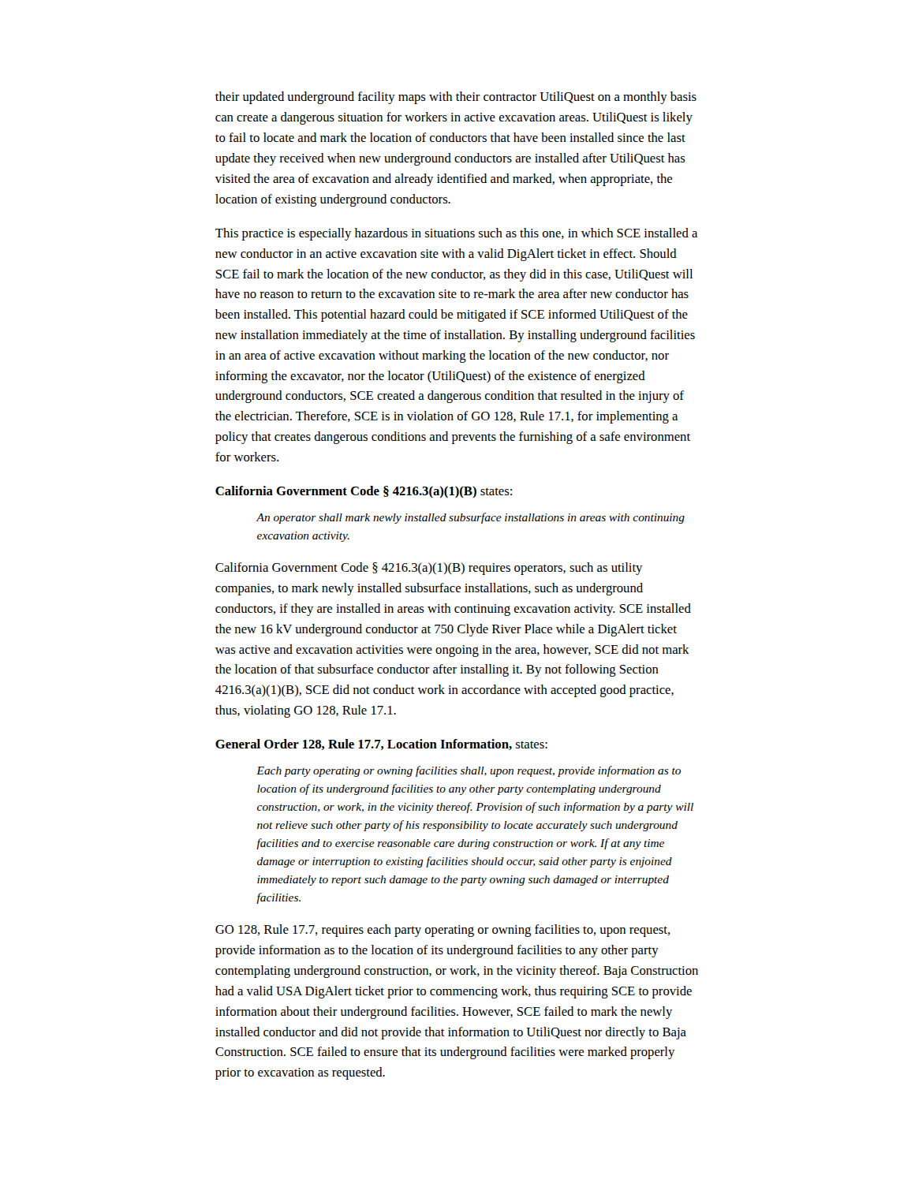their updated underground facility maps with their contractor UtiliQuest on a monthly basis can create a dangerous situation for workers in active excavation areas. UtiliQuest is likely to fail to locate and mark the location of conductors that have been installed since the last update they received when new underground conductors are installed after UtiliQuest has visited the area of excavation and already identified and marked, when appropriate, the location of existing underground conductors.
This practice is especially hazardous in situations such as this one, in which SCE installed a new conductor in an active excavation site with a valid DigAlert ticket in effect. Should SCE fail to mark the location of the new conductor, as they did in this case, UtiliQuest will have no reason to return to the excavation site to re-mark the area after new conductor has been installed. This potential hazard could be mitigated if SCE informed UtiliQuest of the new installation immediately at the time of installation. By installing underground facilities in an area of active excavation without marking the location of the new conductor, nor informing the excavator, nor the locator (UtiliQuest) of the existence of energized underground conductors, SCE created a dangerous condition that resulted in the injury of the electrician. Therefore, SCE is in violation of GO 128, Rule 17.1, for implementing a policy that creates dangerous conditions and prevents the furnishing of a safe environment for workers.
California Government Code § 4216.3(a)(1)(B) states:
An operator shall mark newly installed subsurface installations in areas with continuing excavation activity.
California Government Code § 4216.3(a)(1)(B) requires operators, such as utility companies, to mark newly installed subsurface installations, such as underground conductors, if they are installed in areas with continuing excavation activity. SCE installed the new 16 kV underground conductor at 750 Clyde River Place while a DigAlert ticket was active and excavation activities were ongoing in the area, however, SCE did not mark the location of that subsurface conductor after installing it. By not following Section 4216.3(a)(1)(B), SCE did not conduct work in accordance with accepted good practice, thus, violating GO 128, Rule 17.1.
General Order 128, Rule 17.7, Location Information, states:
Each party operating or owning facilities shall, upon request, provide information as to location of its underground facilities to any other party contemplating underground construction, or work, in the vicinity thereof. Provision of such information by a party will not relieve such other party of his responsibility to locate accurately such underground facilities and to exercise reasonable care during construction or work. If at any time damage or interruption to existing facilities should occur, said other party is enjoined immediately to report such damage to the party owning such damaged or interrupted facilities.
GO 128, Rule 17.7, requires each party operating or owning facilities to, upon request, provide information as to the location of its underground facilities to any other party contemplating underground construction, or work, in the vicinity thereof. Baja Construction had a valid USA DigAlert ticket prior to commencing work, thus requiring SCE to provide information about their underground facilities. However, SCE failed to mark the newly installed conductor and did not provide that information to UtiliQuest nor directly to Baja Construction. SCE failed to ensure that its underground facilities were marked properly prior to excavation as requested.